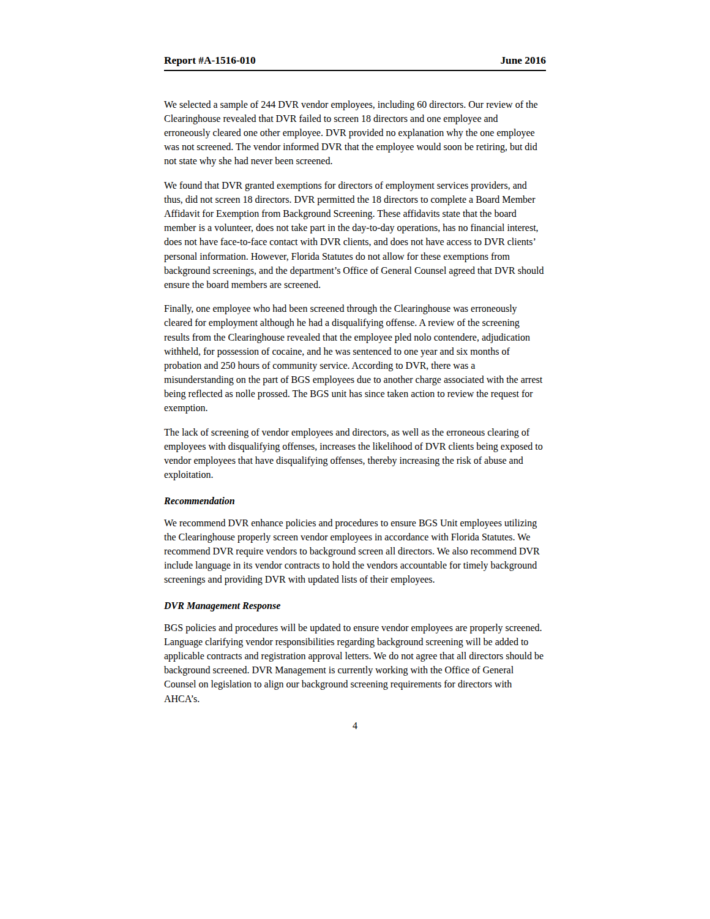Report #A-1516-010 June 2016
We selected a sample of 244 DVR vendor employees, including 60 directors. Our review of the Clearinghouse revealed that DVR failed to screen 18 directors and one employee and erroneously cleared one other employee. DVR provided no explanation why the one employee was not screened. The vendor informed DVR that the employee would soon be retiring, but did not state why she had never been screened.
We found that DVR granted exemptions for directors of employment services providers, and thus, did not screen 18 directors. DVR permitted the 18 directors to complete a Board Member Affidavit for Exemption from Background Screening. These affidavits state that the board member is a volunteer, does not take part in the day-to-day operations, has no financial interest, does not have face-to-face contact with DVR clients, and does not have access to DVR clients’ personal information. However, Florida Statutes do not allow for these exemptions from background screenings, and the department’s Office of General Counsel agreed that DVR should ensure the board members are screened.
Finally, one employee who had been screened through the Clearinghouse was erroneously cleared for employment although he had a disqualifying offense. A review of the screening results from the Clearinghouse revealed that the employee pled nolo contendere, adjudication withheld, for possession of cocaine, and he was sentenced to one year and six months of probation and 250 hours of community service. According to DVR, there was a misunderstanding on the part of BGS employees due to another charge associated with the arrest being reflected as nolle prossed. The BGS unit has since taken action to review the request for exemption.
The lack of screening of vendor employees and directors, as well as the erroneous clearing of employees with disqualifying offenses, increases the likelihood of DVR clients being exposed to vendor employees that have disqualifying offenses, thereby increasing the risk of abuse and exploitation.
Recommendation
We recommend DVR enhance policies and procedures to ensure BGS Unit employees utilizing the Clearinghouse properly screen vendor employees in accordance with Florida Statutes. We recommend DVR require vendors to background screen all directors. We also recommend DVR include language in its vendor contracts to hold the vendors accountable for timely background screenings and providing DVR with updated lists of their employees.
DVR Management Response
BGS policies and procedures will be updated to ensure vendor employees are properly screened. Language clarifying vendor responsibilities regarding background screening will be added to applicable contracts and registration approval letters. We do not agree that all directors should be background screened. DVR Management is currently working with the Office of General Counsel on legislation to align our background screening requirements for directors with AHCA’s.
4